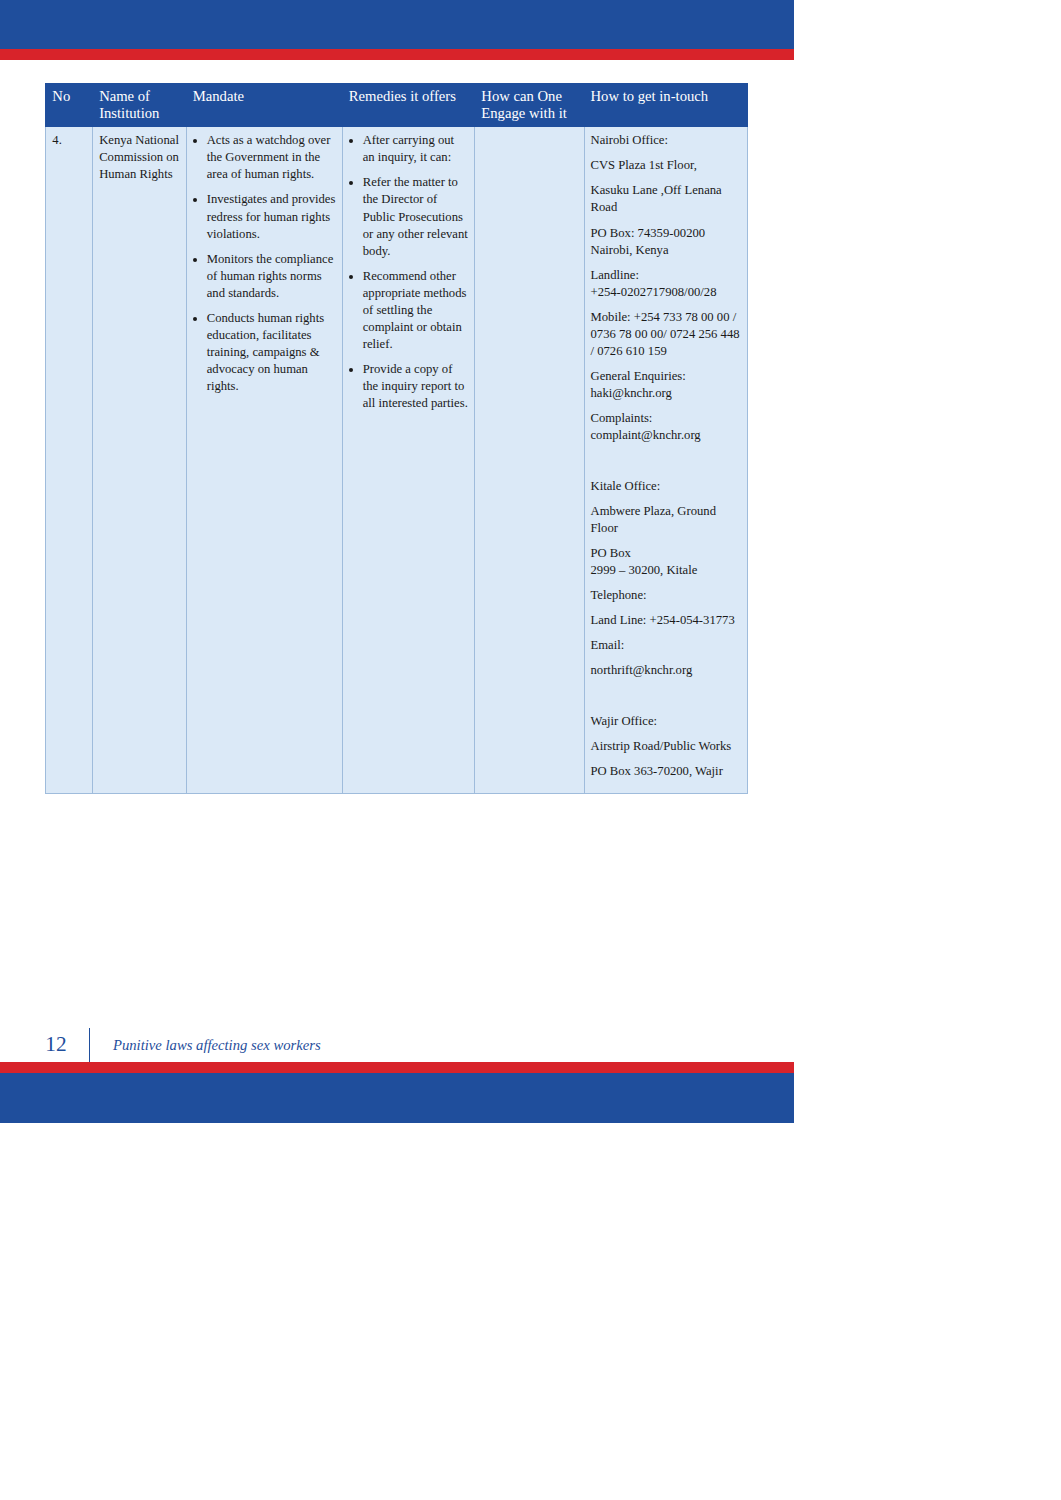| No | Name of Institution | Mandate | Remedies it offers | How can One Engage with it | How to get in-touch |
| --- | --- | --- | --- | --- | --- |
| 4. | Kenya National Commission on Human Rights | Acts as a watchdog over the Government in the area of human rights. Investigates and provides redress for human rights violations. Monitors the compliance of human rights norms and standards. Conducts human rights education, facilitates training, campaigns & advocacy on human rights. | After carrying out an inquiry, it can: Refer the matter to the Director of Public Prosecutions or any other relevant body. Recommend other appropriate methods of settling the complaint or obtain relief. Provide a copy of the inquiry report to all interested parties. | | Nairobi Office: CVS Plaza 1st Floor, Kasuku Lane ,Off Lenana Road PO Box: 74359-00200 Nairobi, Kenya Landline: +254-0202717908/00/28 Mobile: +254 733 78 00 00 / 0736 78 00 00/ 0724 256 448 / 0726 610 159 General Enquiries: haki@knchr.org Complaints: complaint@knchr.org Kitale Office: Ambwere Plaza, Ground Floor PO Box 2999 – 30200, Kitale Telephone: Land Line: +254-054-31773 Email: northrift@knchr.org Wajir Office: Airstrip Road/Public Works PO Box 363-70200, Wajir |
12
Punitive laws affecting sex workers